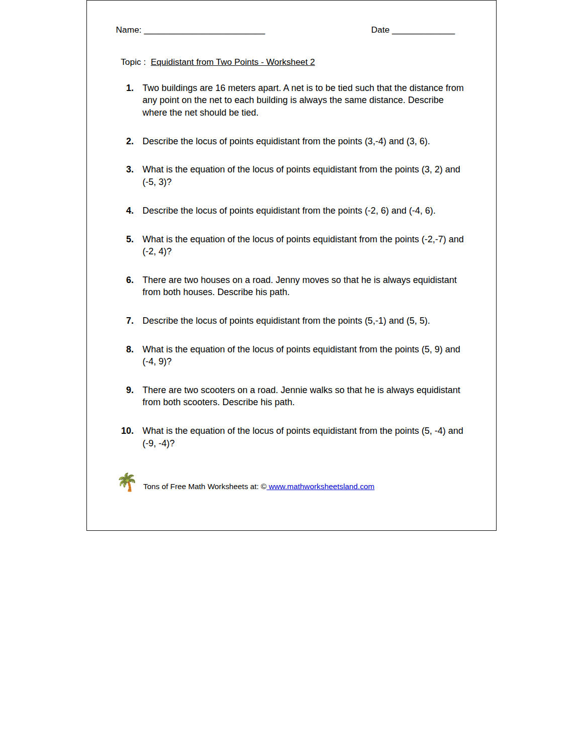Name: _________________________
Date _____________
Topic : Equidistant from Two Points - Worksheet 2
1. Two buildings are 16 meters apart. A net is to be tied such that the distance from any point on the net to each building is always the same distance. Describe where the net should be tied.
2. Describe the locus of points equidistant from the points (3,-4) and (3, 6).
3. What is the equation of the locus of points equidistant from the points (3, 2) and (-5, 3)?
4. Describe the locus of points equidistant from the points (-2, 6) and (-4, 6).
5. What is the equation of the locus of points equidistant from the points (-2,-7) and (-2, 4)?
6. There are two houses on a road. Jenny moves so that he is always equidistant from both houses. Describe his path.
7. Describe the locus of points equidistant from the points (5,-1) and (5, 5).
8. What is the equation of the locus of points equidistant from the points (5, 9) and (-4, 9)?
9. There are two scooters on a road. Jennie walks so that he is always equidistant from both scooters. Describe his path.
10. What is the equation of the locus of points equidistant from the points (5, -4) and (-9, -4)?
🌴 Tons of Free Math Worksheets at: © www.mathworksheetsland.com